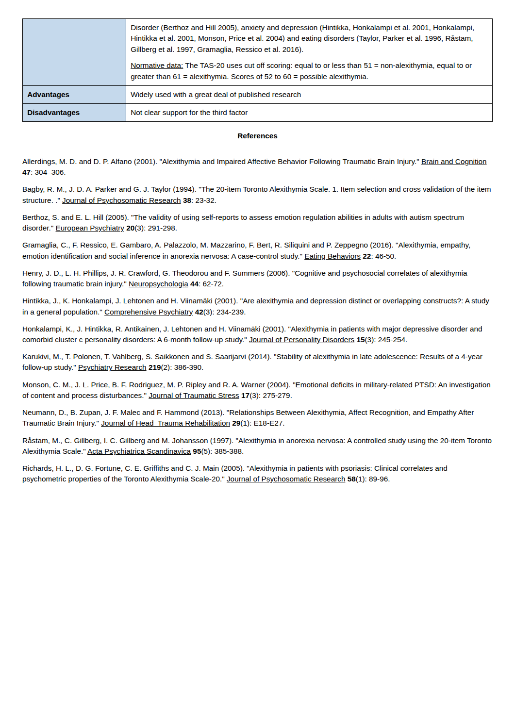| | Disorder (Berthoz and Hill 2005), anxiety and depression (Hintikka, Honkalampi et al. 2001, Honkalampi, Hintikka et al. 2001, Monson, Price et al. 2004) and eating disorders (Taylor, Parker et al. 1996, Råstam, Gillberg et al. 1997, Gramaglia, Ressico et al. 2016). Normative data: The TAS-20 uses cut off scoring: equal to or less than 51 = non-alexithymia, equal to or greater than 61 = alexithymia. Scores of 52 to 60 = possible alexithymia. |
| Advantages | Widely used with a great deal of published research |
| Disadvantages | Not clear support for the third factor |
References
Allerdings, M. D. and D. P. Alfano (2001). "Alexithymia and Impaired Affective Behavior Following Traumatic Brain Injury." Brain and Cognition 47: 304–306.
Bagby, R. M., J. D. A. Parker and G. J. Taylor (1994). "The 20-item Toronto Alexithymia Scale. 1. Item selection and cross validation of the item structure. ." Journal of Psychosomatic Research 38: 23-32.
Berthoz, S. and E. L. Hill (2005). "The validity of using self-reports to assess emotion regulation abilities in adults with autism spectrum disorder." European Psychiatry 20(3): 291-298.
Gramaglia, C., F. Ressico, E. Gambaro, A. Palazzolo, M. Mazzarino, F. Bert, R. Siliquini and P. Zeppegno (2016). "Alexithymia, empathy, emotion identification and social inference in anorexia nervosa: A case-control study." Eating Behaviors 22: 46-50.
Henry, J. D., L. H. Phillips, J. R. Crawford, G. Theodorou and F. Summers (2006). "Cognitive and psychosocial correlates of alexithymia following traumatic brain injury." Neuropsychologia 44: 62-72.
Hintikka, J., K. Honkalampi, J. Lehtonen and H. Viinamäki (2001). "Are alexithymia and depression distinct or overlapping constructs?: A study in a general population." Comprehensive Psychiatry 42(3): 234-239.
Honkalampi, K., J. Hintikka, R. Antikainen, J. Lehtonen and H. Viinamäki (2001). "Alexithymia in patients with major depressive disorder and comorbid cluster c personality disorders: A 6-month follow-up study." Journal of Personality Disorders 15(3): 245-254.
Karukivi, M., T. Polonen, T. Vahlberg, S. Saikkonen and S. Saarijarvi (2014). "Stability of alexithymia in late adolescence: Results of a 4-year follow-up study." Psychiatry Research 219(2): 386-390.
Monson, C. M., J. L. Price, B. F. Rodriguez, M. P. Ripley and R. A. Warner (2004). "Emotional deficits in military-related PTSD: An investigation of content and process disturbances." Journal of Traumatic Stress 17(3): 275-279.
Neumann, D., B. Zupan, J. F. Malec and F. Hammond (2013). "Relationships Between Alexithymia, Affect Recognition, and Empathy After Traumatic Brain Injury." Journal of Head Trauma Rehabilitation 29(1): E18-E27.
Råstam, M., C. Gillberg, I. C. Gillberg and M. Johansson (1997). "Alexithymia in anorexia nervosa: A controlled study using the 20-item Toronto Alexithymia Scale." Acta Psychiatrica Scandinavica 95(5): 385-388.
Richards, H. L., D. G. Fortune, C. E. Griffiths and C. J. Main (2005). "Alexithymia in patients with psoriasis: Clinical correlates and psychometric properties of the Toronto Alexithymia Scale-20." Journal of Psychosomatic Research 58(1): 89-96.